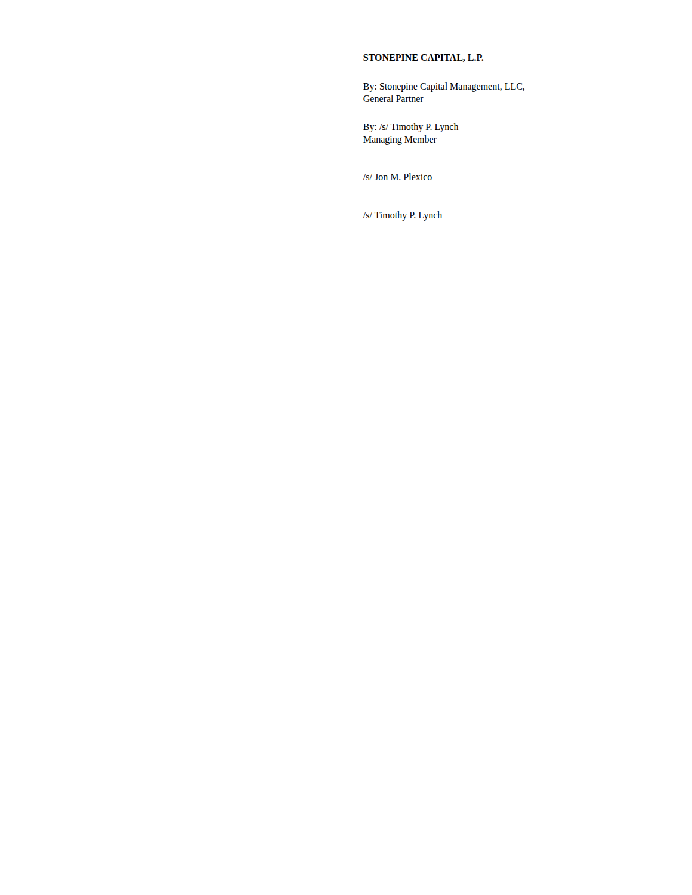STONEPINE CAPITAL, L.P.
By: Stonepine Capital Management, LLC,
General Partner
By: /s/ Timothy P. Lynch
Managing Member
/s/ Jon M. Plexico
/s/ Timothy P. Lynch